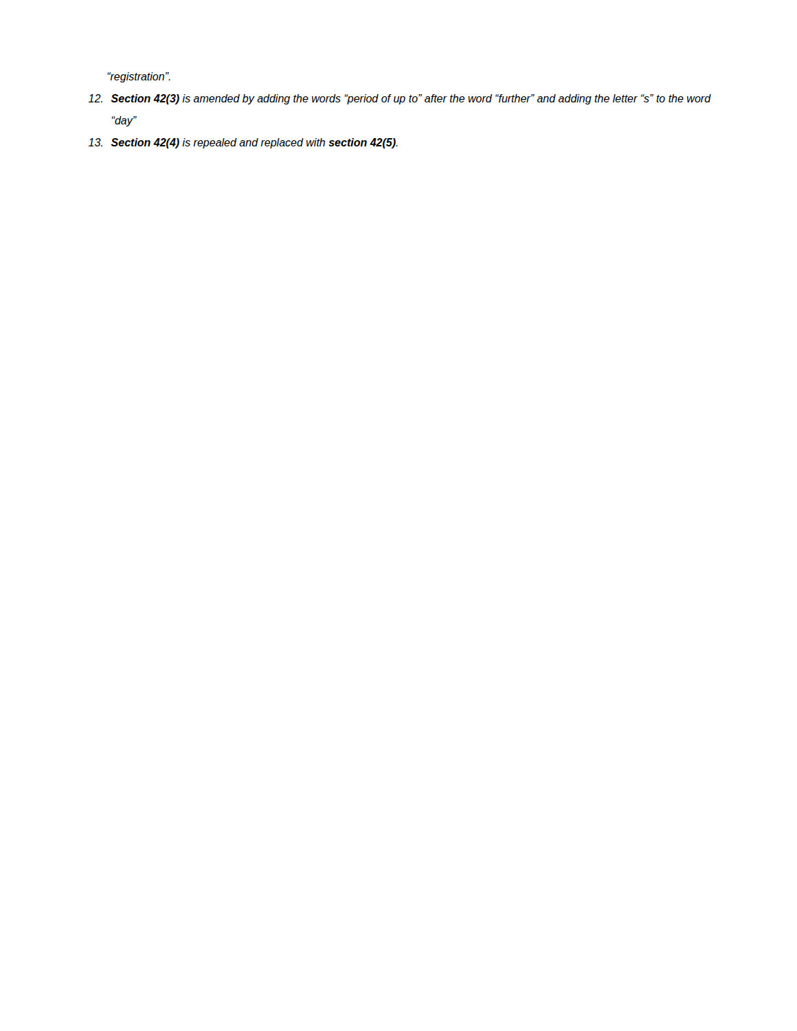“registration”.
Section 42(3) is amended by adding the words “period of up to” after the word “further” and adding the letter “s” to the word “day”
Section 42(4) is repealed and replaced with section 42(5).